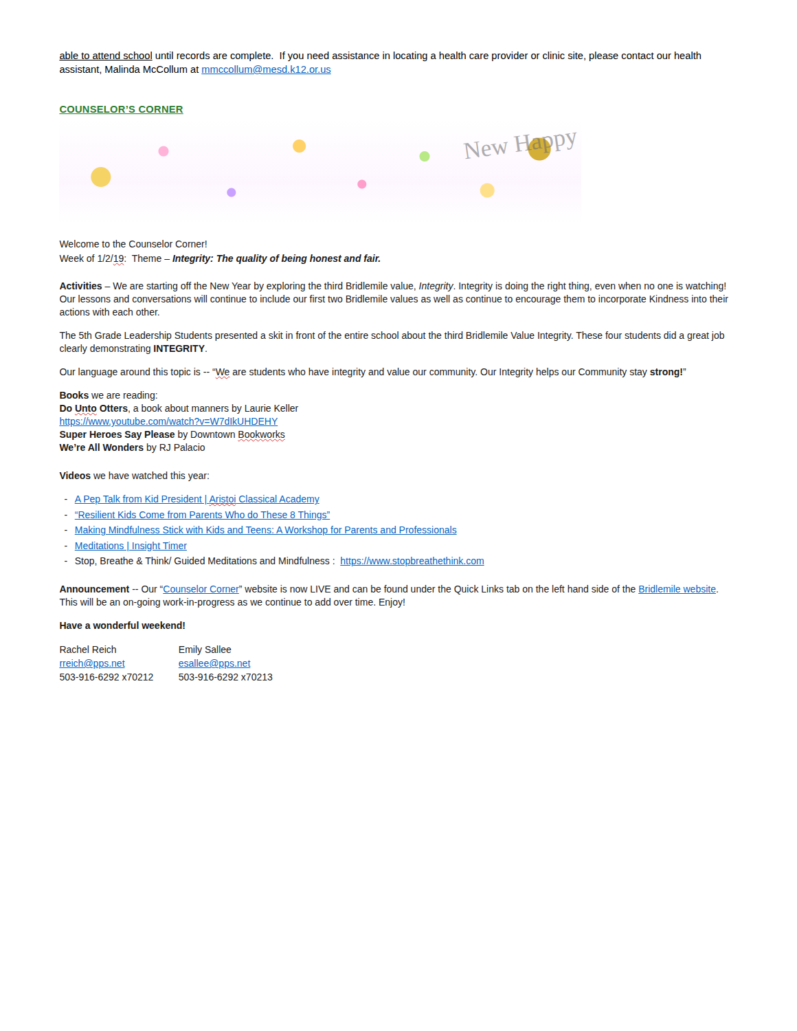able to attend school until records are complete. If you need assistance in locating a health care provider or clinic site, please contact our health assistant, Malinda McCollum at mmccollum@mesd.k12.or.us
COUNSELOR’S CORNER
Welcome to the Counselor Corner!
Week of 1/2/19: Theme – Integrity: The quality of being honest and fair.
Activities – We are starting off the New Year by exploring the third Bridlemile value, Integrity. Integrity is doing the right thing, even when no one is watching! Our lessons and conversations will continue to include our first two Bridlemile values as well as continue to encourage them to incorporate Kindness into their actions with each other.
The 5th Grade Leadership Students presented a skit in front of the entire school about the third Bridlemile Value Integrity. These four students did a great job clearly demonstrating INTEGRITY.
Our language around this topic is -- “We are students who have integrity and value our community. Our Integrity helps our Community stay strong!”
Books we are reading:
Do Unto Otters, a book about manners by Laurie Keller
https://www.youtube.com/watch?v=W7dIkUHDEHY
Super Heroes Say Please by Downtown Bookworks
We’re All Wonders by RJ Palacio
Videos we have watched this year:
A Pep Talk from Kid President | Aristoi Classical Academy
“Resilient Kids Come from Parents Who do These 8 Things”
Making Mindfulness Stick with Kids and Teens: A Workshop for Parents and Professionals
Meditations | Insight Timer
Stop, Breathe & Think/ Guided Meditations and Mindfulness : https://www.stopbreathethink.com
Announcement -- Our “Counselor Corner” website is now LIVE and can be found under the Quick Links tab on the left hand side of the Bridlemile website. This will be an on-going work-in-progress as we continue to add over time. Enjoy!
Have a wonderful weekend!
| Rachel Reich | Emily Sallee |
| rreich@pps.net | esallee@pps.net |
| 503-916-6292 x70212 | 503-916-6292 x70213 |